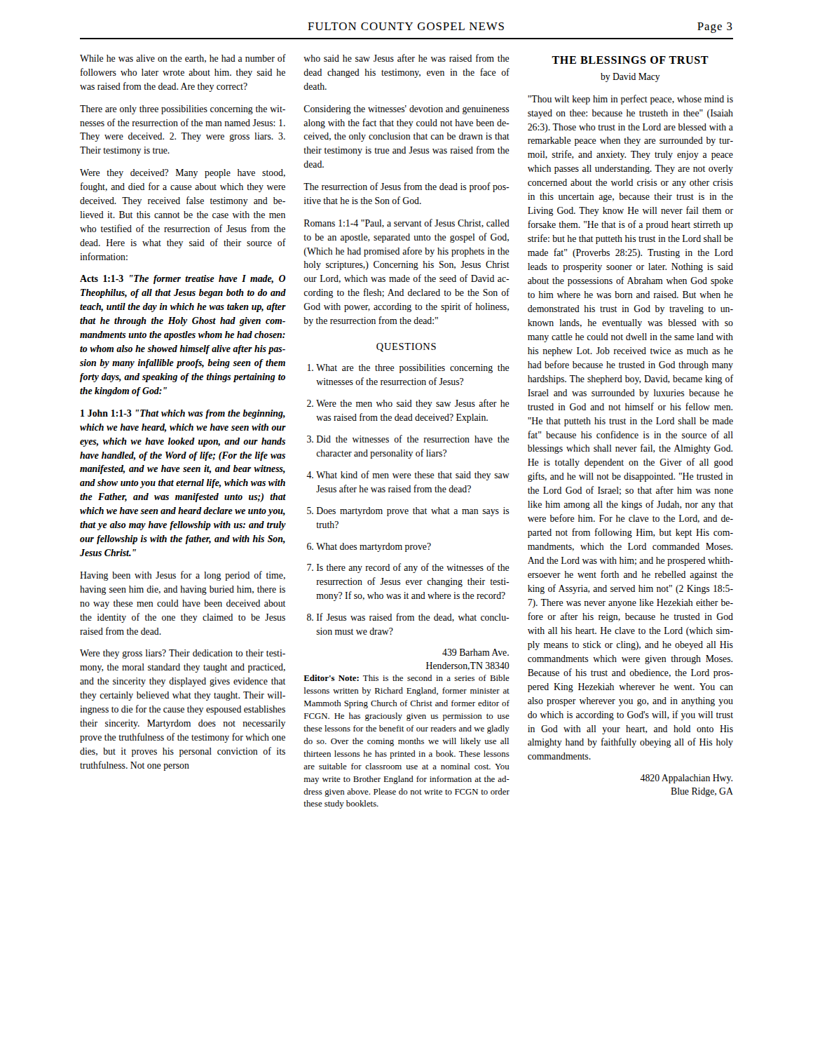FULTON COUNTY GOSPEL NEWS
Page 3
While he was alive on the earth, he had a number of followers who later wrote about him. they said he was raised from the dead. Are they correct?
There are only three possibilities concerning the witnesses of the resurrection of the man named Jesus: 1. They were deceived. 2. They were gross liars. 3. Their testimony is true.
Were they deceived? Many people have stood, fought, and died for a cause about which they were deceived. They received false testimony and believed it. But this cannot be the case with the men who testified of the resurrection of Jesus from the dead. Here is what they said of their source of information:
Acts 1:1-3 "The former treatise have I made, O Theophilus, of all that Jesus began both to do and teach, until the day in which he was taken up, after that he through the Holy Ghost had given commandments unto the apostles whom he had chosen: to whom also he showed himself alive after his passion by many infallible proofs, being seen of them forty days, and speaking of the things pertaining to the kingdom of God:"
1 John 1:1-3 "That which was from the beginning, which we have heard, which we have seen with our eyes, which we have looked upon, and our hands have handled, of the Word of life; (For the life was manifested, and we have seen it, and bear witness, and show unto you that eternal life, which was with the Father, and was manifested unto us;) that which we have seen and heard declare we unto you, that ye also may have fellowship with us: and truly our fellowship is with the father, and with his Son, Jesus Christ."
Having been with Jesus for a long period of time, having seen him die, and having buried him, there is no way these men could have been deceived about the identity of the one they claimed to be Jesus raised from the dead.
Were they gross liars? Their dedication to their testimony, the moral standard they taught and practiced, and the sincerity they displayed gives evidence that they certainly believed what they taught. Their willingness to die for the cause they espoused establishes their sincerity. Martyrdom does not necessarily prove the truthfulness of the testimony for which one dies, but it proves his personal conviction of its truthfulness. Not one person
who said he saw Jesus after he was raised from the dead changed his testimony, even in the face of death.
Considering the witnesses' devotion and genuineness along with the fact that they could not have been deceived, the only conclusion that can be drawn is that their testimony is true and Jesus was raised from the dead.
The resurrection of Jesus from the dead is proof positive that he is the Son of God.
Romans 1:1-4 "Paul, a servant of Jesus Christ, called to be an apostle, separated unto the gospel of God, (Which he had promised afore by his prophets in the holy scriptures,) Concerning his Son, Jesus Christ our Lord, which was made of the seed of David according to the flesh; And declared to be the Son of God with power, according to the spirit of holiness, by the resurrection from the dead:"
QUESTIONS
What are the three possibilities concerning the witnesses of the resurrection of Jesus?
Were the men who said they saw Jesus after he was raised from the dead deceived? Explain.
Did the witnesses of the resurrection have the character and personality of liars?
What kind of men were these that said they saw Jesus after he was raised from the dead?
Does martyrdom prove that what a man says is truth?
What does martyrdom prove?
Is there any record of any of the witnesses of the resurrection of Jesus ever changing their testimony? If so, who was it and where is the record?
If Jesus was raised from the dead, what conclusion must we draw?
439 Barham Ave.
Henderson,TN 38340
Editor's Note: This is the second in a series of Bible lessons written by Richard England, former minister at Mammoth Spring Church of Christ and former editor of FCGN. He has graciously given us permission to use these lessons for the benefit of our readers and we gladly do so. Over the coming months we will likely use all thirteen lessons he has printed in a book. These lessons are suitable for classroom use at a nominal cost. You may write to Brother England for information at the address given above. Please do not write to FCGN to order these study booklets.
The Blessings of Trust
by David Macy
"Thou wilt keep him in perfect peace, whose mind is stayed on thee: because he trusteth in thee" (Isaiah 26:3). Those who trust in the Lord are blessed with a remarkable peace when they are surrounded by turmoil, strife, and anxiety. They truly enjoy a peace which passes all understanding. They are not overly concerned about the world crisis or any other crisis in this uncertain age, because their trust is in the Living God. They know He will never fail them or forsake them. "He that is of a proud heart stirreth up strife: but he that putteth his trust in the Lord shall be made fat" (Proverbs 28:25). Trusting in the Lord leads to prosperity sooner or later. Nothing is said about the possessions of Abraham when God spoke to him where he was born and raised. But when he demonstrated his trust in God by traveling to unknown lands, he eventually was blessed with so many cattle he could not dwell in the same land with his nephew Lot. Job received twice as much as he had before because he trusted in God through many hardships. The shepherd boy, David, became king of Israel and was surrounded by luxuries because he trusted in God and not himself or his fellow men. "He that putteth his trust in the Lord shall be made fat" because his confidence is in the source of all blessings which shall never fail, the Almighty God. He is totally dependent on the Giver of all good gifts, and he will not be disappointed. "He trusted in the Lord God of Israel; so that after him was none like him among all the kings of Judah, nor any that were before him. For he clave to the Lord, and departed not from following Him, but kept His commandments, which the Lord commanded Moses. And the Lord was with him; and he prospered whithersoever he went forth and he rebelled against the king of Assyria, and served him not" (2 Kings 18:5-7). There was never anyone like Hezekiah either before or after his reign, because he trusted in God with all his heart. He clave to the Lord (which simply means to stick or cling), and he obeyed all His commandments which were given through Moses. Because of his trust and obedience, the Lord prospered King Hezekiah wherever he went. You can also prosper wherever you go, and in anything you do which is according to God's will, if you will trust in God with all your heart, and hold onto His almighty hand by faithfully obeying all of His holy commandments.
4820 Appalachian Hwy.
Blue Ridge, GA